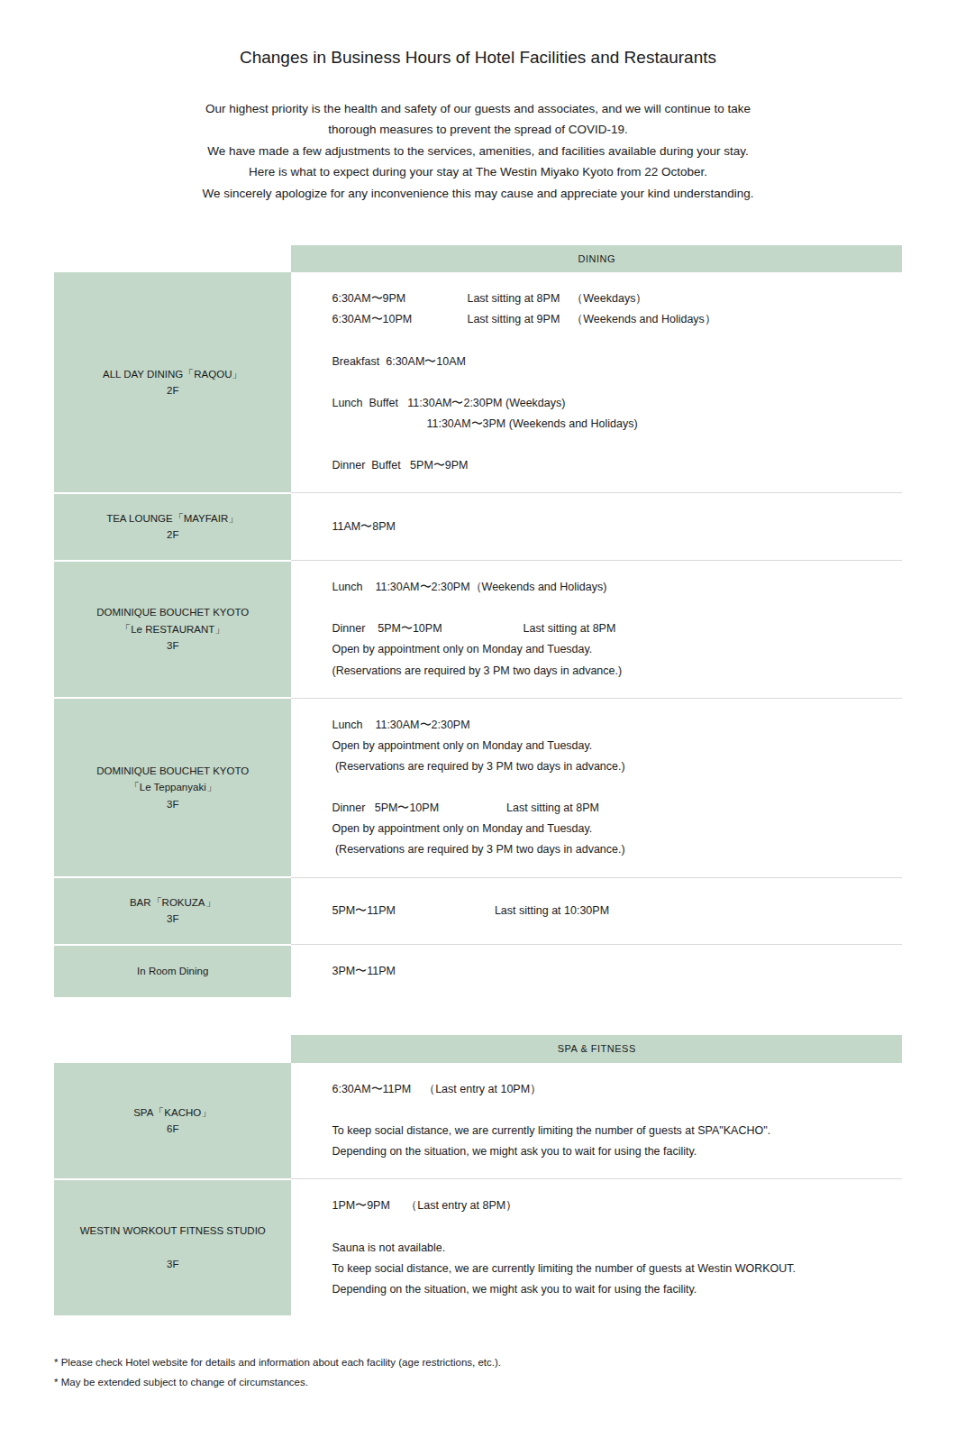Changes in Business Hours of Hotel Facilities and Restaurants
Our highest priority is the health and safety of our guests and associates, and we will continue to take
thorough measures to prevent the spread of COVID-19.
We have made a few adjustments to the services, amenities, and facilities available during your stay.
Here is what to expect during your stay at The Westin Miyako Kyoto from 22 October.
We sincerely apologize for any inconvenience this may cause and appreciate your kind understanding.
| | DINING |
| ALL DAY DINING「RAQOU」 2F | 6:30AM〜9PM Last sitting at 8PM （Weekdays） 6:30AM〜10PM Last sitting at 9PM （Weekends and Holidays） Breakfast 6:30AM〜10AM Lunch Buffet 11:30AM〜2:30PM (Weekdays) 11:30AM〜3PM (Weekends and Holidays) Dinner Buffet 5PM〜9PM |
| TEA LOUNGE「MAYFAIR」 2F | 11AM〜8PM |
| DOMINIQUE BOUCHET KYOTO 「Le RESTAURANT」 3F | Lunch 11:30AM〜2:30PM（Weekends and Holidays) Dinner 5PM〜10PM Last sitting at 8PM Open by appointment only on Monday and Tuesday. (Reservations are required by 3 PM two days in advance.) |
| DOMINIQUE BOUCHET KYOTO 「Le Teppanyaki」 3F | Lunch 11:30AM〜2:30PM Open by appointment only on Monday and Tuesday. (Reservations are required by 3 PM two days in advance.) Dinner 5PM〜10PM Last sitting at 8PM Open by appointment only on Monday and Tuesday. (Reservations are required by 3 PM two days in advance.) |
| BAR「ROKUZA」 3F | 5PM〜11PM Last sitting at 10:30PM |
| In Room Dining | 3PM〜11PM |
| | SPA & FITNESS |
| SPA「KACHO」 6F | 6:30AM〜11PM （Last entry at 10PM） To keep social distance, we are currently limiting the number of guests at SPA"KACHO". Depending on the situation, we might ask you to wait for using the facility. |
| WESTIN WORKOUT FITNESS STUDIO 3F | 1PM〜9PM （Last entry at 8PM） Sauna is not available. To keep social distance, we are currently limiting the number of guests at Westin WORKOUT. Depending on the situation, we might ask you to wait for using the facility. |
* Please check Hotel website for details and information about each facility (age restrictions, etc.).
* May be extended subject to change of circumstances.